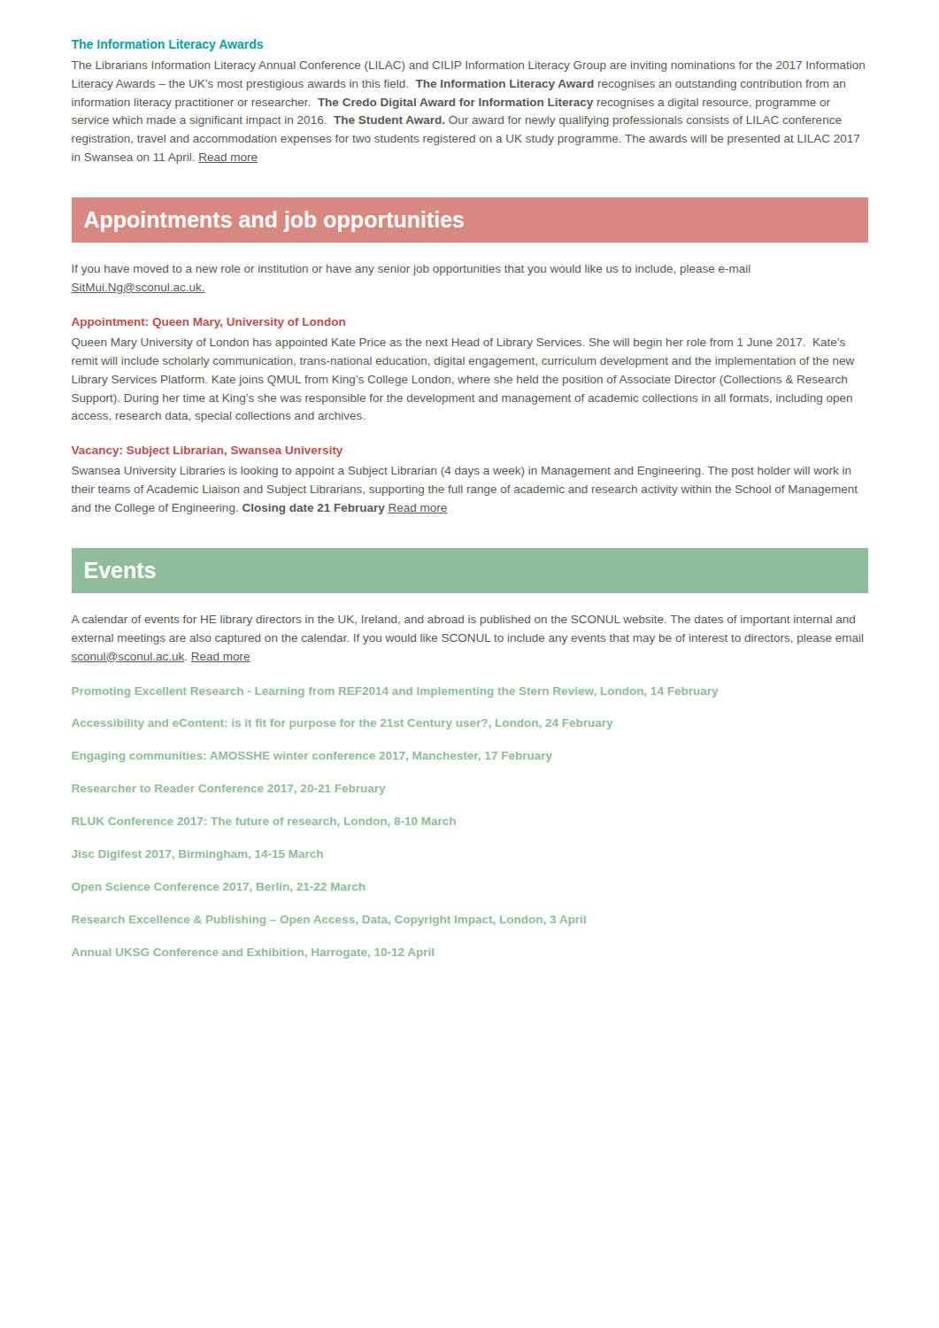The Information Literacy Awards
The Librarians Information Literacy Annual Conference (LILAC) and CILIP Information Literacy Group are inviting nominations for the 2017 Information Literacy Awards – the UK’s most prestigious awards in this field. The Information Literacy Award recognises an outstanding contribution from an information literacy practitioner or researcher. The Credo Digital Award for Information Literacy recognises a digital resource, programme or service which made a significant impact in 2016. The Student Award. Our award for newly qualifying professionals consists of LILAC conference registration, travel and accommodation expenses for two students registered on a UK study programme. The awards will be presented at LILAC 2017 in Swansea on 11 April. Read more
Appointments and job opportunities
If you have moved to a new role or institution or have any senior job opportunities that you would like us to include, please e-mail SitMui.Ng@sconul.ac.uk.
Appointment: Queen Mary, University of London
Queen Mary University of London has appointed Kate Price as the next Head of Library Services. She will begin her role from 1 June 2017. Kate’s remit will include scholarly communication, trans-national education, digital engagement, curriculum development and the implementation of the new Library Services Platform. Kate joins QMUL from King’s College London, where she held the position of Associate Director (Collections & Research Support). During her time at King’s she was responsible for the development and management of academic collections in all formats, including open access, research data, special collections and archives.
Vacancy: Subject Librarian, Swansea University
Swansea University Libraries is looking to appoint a Subject Librarian (4 days a week) in Management and Engineering. The post holder will work in their teams of Academic Liaison and Subject Librarians, supporting the full range of academic and research activity within the School of Management and the College of Engineering. Closing date 21 February Read more
Events
A calendar of events for HE library directors in the UK, Ireland, and abroad is published on the SCONUL website. The dates of important internal and external meetings are also captured on the calendar. If you would like SCONUL to include any events that may be of interest to directors, please email sconul@sconul.ac.uk. Read more
Promoting Excellent Research - Learning from REF2014 and Implementing the Stern Review, London, 14 February
Accessibility and eContent: is it fit for purpose for the 21st Century user?, London, 24 February
Engaging communities: AMOSSHE winter conference 2017, Manchester, 17 February
Researcher to Reader Conference 2017, 20-21 February
RLUK Conference 2017: The future of research, London, 8-10 March
Jisc Digifest 2017, Birmingham, 14-15 March
Open Science Conference 2017, Berlin, 21-22 March
Research Excellence & Publishing – Open Access, Data, Copyright Impact, London, 3 April
Annual UKSG Conference and Exhibition, Harrogate, 10-12 April